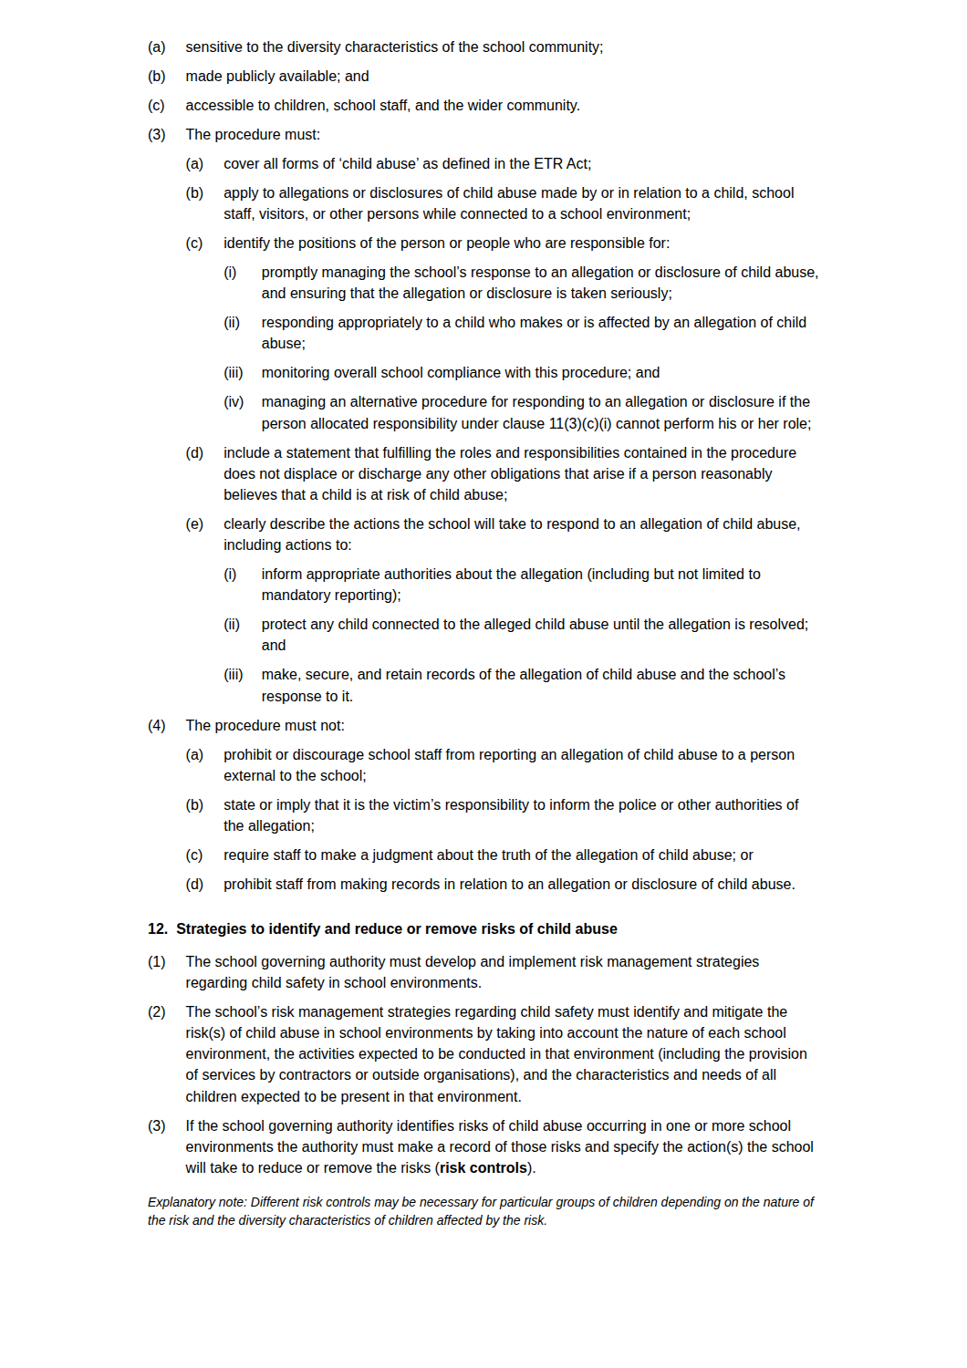(a) sensitive to the diversity characteristics of the school community;
(b) made publicly available; and
(c) accessible to children, school staff, and the wider community.
(3) The procedure must:
(a) cover all forms of ‘child abuse’ as defined in the ETR Act;
(b) apply to allegations or disclosures of child abuse made by or in relation to a child, school staff, visitors, or other persons while connected to a school environment;
(c) identify the positions of the person or people who are responsible for:
(i) promptly managing the school’s response to an allegation or disclosure of child abuse, and ensuring that the allegation or disclosure is taken seriously;
(ii) responding appropriately to a child who makes or is affected by an allegation of child abuse;
(iii) monitoring overall school compliance with this procedure; and
(iv) managing an alternative procedure for responding to an allegation or disclosure if the person allocated responsibility under clause 11(3)(c)(i) cannot perform his or her role;
(d) include a statement that fulfilling the roles and responsibilities contained in the procedure does not displace or discharge any other obligations that arise if a person reasonably believes that a child is at risk of child abuse;
(e) clearly describe the actions the school will take to respond to an allegation of child abuse, including actions to:
(i) inform appropriate authorities about the allegation (including but not limited to mandatory reporting);
(ii) protect any child connected to the alleged child abuse until the allegation is resolved; and
(iii) make, secure, and retain records of the allegation of child abuse and the school’s response to it.
(4) The procedure must not:
(a) prohibit or discourage school staff from reporting an allegation of child abuse to a person external to the school;
(b) state or imply that it is the victim’s responsibility to inform the police or other authorities of the allegation;
(c) require staff to make a judgment about the truth of the allegation of child abuse; or
(d) prohibit staff from making records in relation to an allegation or disclosure of child abuse.
12. Strategies to identify and reduce or remove risks of child abuse
(1) The school governing authority must develop and implement risk management strategies regarding child safety in school environments.
(2) The school’s risk management strategies regarding child safety must identify and mitigate the risk(s) of child abuse in school environments by taking into account the nature of each school environment, the activities expected to be conducted in that environment (including the provision of services by contractors or outside organisations), and the characteristics and needs of all children expected to be present in that environment.
(3) If the school governing authority identifies risks of child abuse occurring in one or more school environments the authority must make a record of those risks and specify the action(s) the school will take to reduce or remove the risks (risk controls).
Explanatory note: Different risk controls may be necessary for particular groups of children depending on the nature of the risk and the diversity characteristics of children affected by the risk.